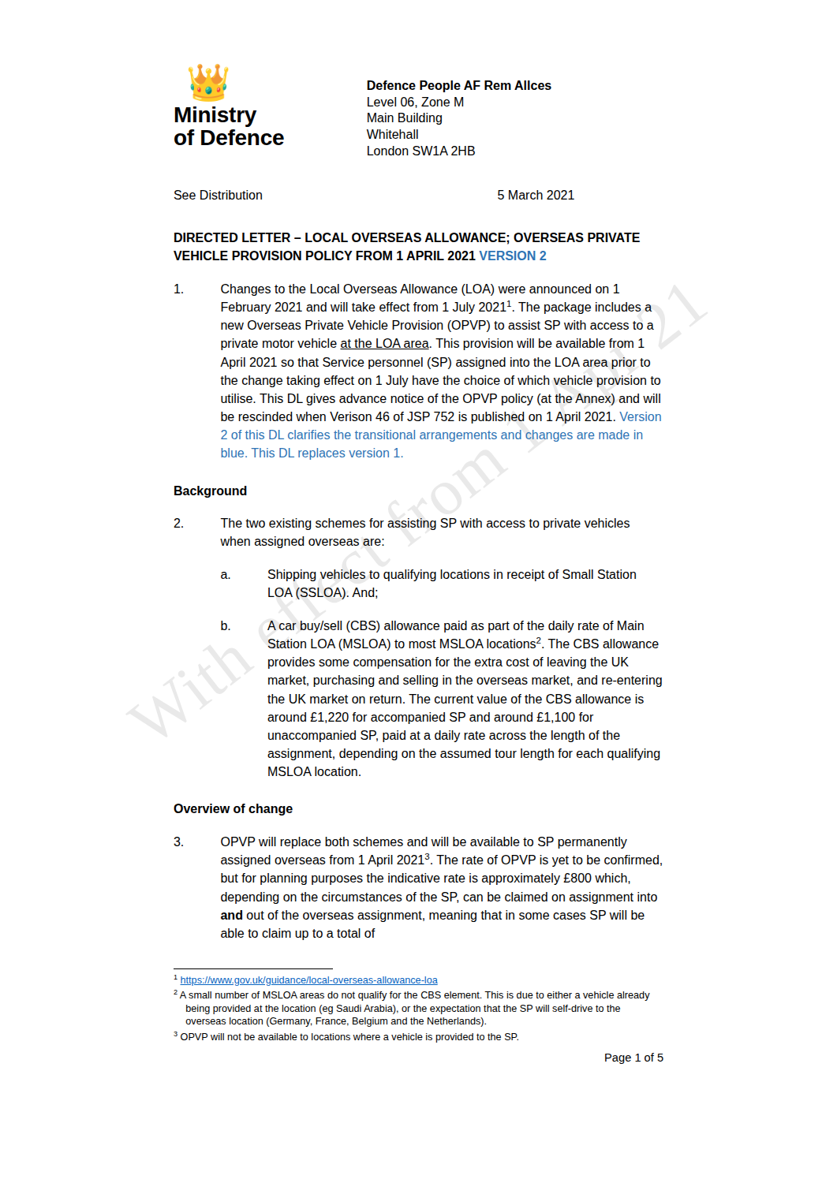With effect from 1 Apr 21
👑
Ministry
of Defence
Defence People AF Rem Allces
Level 06, Zone M
Main Building
Whitehall
London SW1A 2HB
See Distribution
5 March 2021
DIRECTED LETTER – LOCAL OVERSEAS ALLOWANCE; OVERSEAS PRIVATE VEHICLE PROVISION POLICY FROM 1 APRIL 2021 VERSION 2
1. Changes to the Local Overseas Allowance (LOA) were announced on 1 February 2021 and will take effect from 1 July 20211. The package includes a new Overseas Private Vehicle Provision (OPVP) to assist SP with access to a private motor vehicle at the LOA area. This provision will be available from 1 April 2021 so that Service personnel (SP) assigned into the LOA area prior to the change taking effect on 1 July have the choice of which vehicle provision to utilise. This DL gives advance notice of the OPVP policy (at the Annex) and will be rescinded when Verison 46 of JSP 752 is published on 1 April 2021. Version 2 of this DL clarifies the transitional arrangements and changes are made in blue. This DL replaces version 1.
Background
2. The two existing schemes for assisting SP with access to private vehicles when assigned overseas are:
a. Shipping vehicles to qualifying locations in receipt of Small Station LOA (SSLOA). And;
b. A car buy/sell (CBS) allowance paid as part of the daily rate of Main Station LOA (MSLOA) to most MSLOA locations2. The CBS allowance provides some compensation for the extra cost of leaving the UK market, purchasing and selling in the overseas market, and re-entering the UK market on return. The current value of the CBS allowance is around £1,220 for accompanied SP and around £1,100 for unaccompanied SP, paid at a daily rate across the length of the assignment, depending on the assumed tour length for each qualifying MSLOA location.
Overview of change
3. OPVP will replace both schemes and will be available to SP permanently assigned overseas from 1 April 20213. The rate of OPVP is yet to be confirmed, but for planning purposes the indicative rate is approximately £800 which, depending on the circumstances of the SP, can be claimed on assignment into and out of the overseas assignment, meaning that in some cases SP will be able to claim up to a total of
1 https://www.gov.uk/guidance/local-overseas-allowance-loa
2 A small number of MSLOA areas do not qualify for the CBS element. This is due to either a vehicle already being provided at the location (eg Saudi Arabia), or the expectation that the SP will self-drive to the overseas location (Germany, France, Belgium and the Netherlands).
3 OPVP will not be available to locations where a vehicle is provided to the SP.
Page 1 of 5